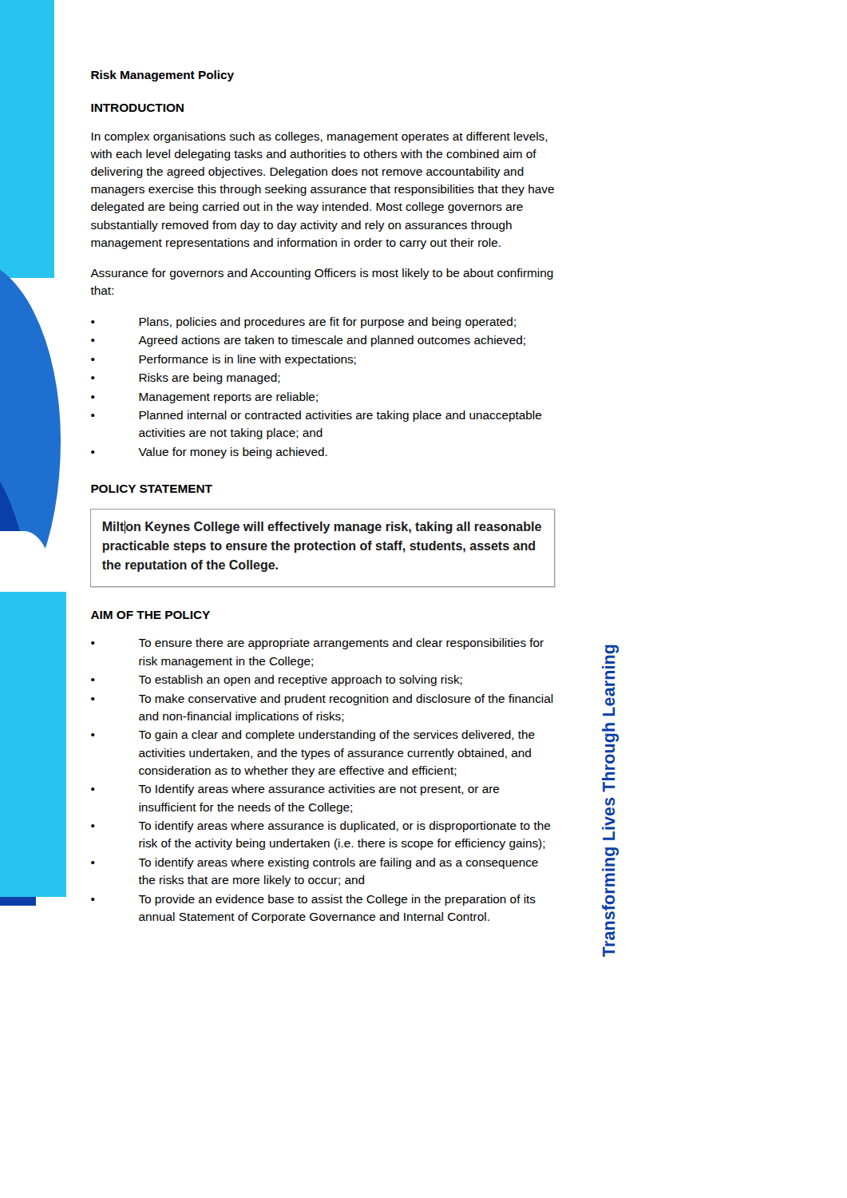Transforming Lives Through Learning
Risk Management Policy
INTRODUCTION
In complex organisations such as colleges, management operates at different levels, with each level delegating tasks and authorities to others with the combined aim of delivering the agreed objectives. Delegation does not remove accountability and managers exercise this through seeking assurance that responsibilities that they have delegated are being carried out in the way intended. Most college governors are substantially removed from day to day activity and rely on assurances through management representations and information in order to carry out their role.
Assurance for governors and Accounting Officers is most likely to be about confirming that:
Plans, policies and procedures are fit for purpose and being operated;
Agreed actions are taken to timescale and planned outcomes achieved;
Performance is in line with expectations;
Risks are being managed;
Management reports are reliable;
Planned internal or contracted activities are taking place and unacceptable activities are not taking place; and
Value for money is being achieved.
POLICY STATEMENT
Milt on Keynes College will effectively manage risk, taking all reasonable practicable steps to ensure the protection of staff, students, assets and the reputation of the College.
AIM OF THE POLICY
To ensure there are appropriate arrangements and clear responsibilities for risk management in the College;
To establish an open and receptive approach to solving risk;
To make conservative and prudent recognition and disclosure of the financial and non-financial implications of risks;
To gain a clear and complete understanding of the services delivered, the activities undertaken, and the types of assurance currently obtained, and consideration as to whether they are effective and efficient;
To Identify areas where assurance activities are not present, or are insufficient for the needs of the College;
To identify areas where assurance is duplicated, or is disproportionate to the risk of the activity being undertaken (i.e. there is scope for efficiency gains);
To identify areas where existing controls are failing and as a consequence the risks that are more likely to occur; and
To provide an evidence base to assist the College in the preparation of its annual Statement of Corporate Governance and Internal Control.